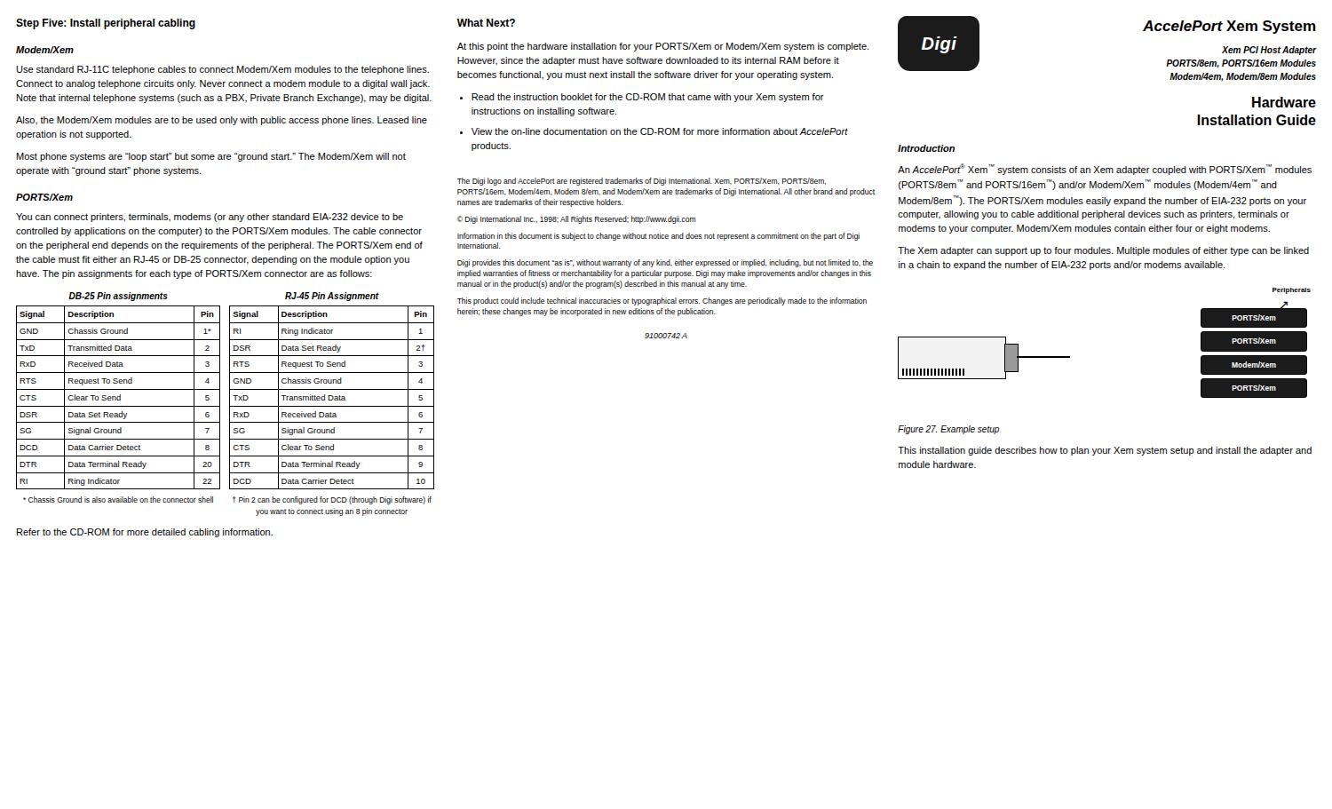Step Five: Install peripheral cabling
Modem/Xem
Use standard RJ-11C telephone cables to connect Modem/Xem modules to the telephone lines. Connect to analog telephone circuits only. Never connect a modem module to a digital wall jack. Note that internal telephone systems (such as a PBX, Private Branch Exchange), may be digital.
Also, the Modem/Xem modules are to be used only with public access phone lines. Leased line operation is not supported.
Most phone systems are “loop start” but some are “ground start.” The Modem/Xem will not operate with “ground start” phone systems.
PORTS/Xem
You can connect printers, terminals, modems (or any other standard EIA-232 device to be controlled by applications on the computer) to the PORTS/Xem modules. The cable connector on the peripheral end depends on the requirements of the peripheral. The PORTS/Xem end of the cable must fit either an RJ-45 or DB-25 connector, depending on the module option you have. The pin assignments for each type of PORTS/Xem connector are as follows:
DB-25 Pin assignments
| Signal | Description | Pin |
| --- | --- | --- |
| GND | Chassis Ground | 1* |
| TxD | Transmitted Data | 2 |
| RxD | Received Data | 3 |
| RTS | Request To Send | 4 |
| CTS | Clear To Send | 5 |
| DSR | Data Set Ready | 6 |
| SG | Signal Ground | 7 |
| DCD | Data Carrier Detect | 8 |
| DTR | Data Terminal Ready | 20 |
| RI | Ring Indicator | 22 |
RJ-45 Pin Assignment
| Signal | Description | Pin |
| --- | --- | --- |
| RI | Ring Indicator | 1 |
| DSR | Data Set Ready | 2† |
| RTS | Request To Send | 3 |
| GND | Chassis Ground | 4 |
| TxD | Transmitted Data | 5 |
| RxD | Received Data | 6 |
| SG | Signal Ground | 7 |
| CTS | Clear To Send | 8 |
| DTR | Data Terminal Ready | 9 |
| DCD | Data Carrier Detect | 10 |
* Chassis Ground is also available on the connector shell
† Pin 2 can be configured for DCD (through Digi software) if you want to connect using an 8 pin connector
Refer to the CD-ROM for more detailed cabling information.
What Next?
At this point the hardware installation for your PORTS/Xem or Modem/Xem system is complete. However, since the adapter must have software downloaded to its internal RAM before it becomes functional, you must next install the software driver for your operating system.
Read the instruction booklet for the CD-ROM that came with your Xem system for instructions on installing software.
View the on-line documentation on the CD-ROM for more information about AccelePort products.
The Digi logo and AccelePort are registered trademarks of Digi International. Xem, PORTS/Xem, PORTS/8em, PORTS/16em, Modem/4em, Modem 8/em, and Modem/Xem are trademarks of Digi International. All other brand and product names are trademarks of their respective holders.
© Digi International Inc., 1998; All Rights Reserved; http://www.dgii.com
Information in this document is subject to change without notice and does not represent a commitment on the part of Digi International.
Digi provides this document “as is”, without warranty of any kind, either expressed or implied, including, but not limited to, the implied warranties of fitness or merchantability for a particular purpose. Digi may make improvements and/or changes in this manual or in the product(s) and/or the program(s) described in this manual at any time.
This product could include technical inaccuracies or typographical errors. Changes are periodically made to the information herein; these changes may be incorporated in new editions of the publication.
91000742 A
Digi
AccelePort Xem System
Xem PCI Host Adapter
PORTS/8em, PORTS/16em Modules
Modem/4em, Modem/8em Modules
Hardware
Installation Guide
Introduction
An AccelePort® Xem™ system consists of an Xem adapter coupled with PORTS/Xem™ modules (PORTS/8em™ and PORTS/16em™) and/or Modem/Xem™ modules (Modem/4em™ and Modem/8em™). The PORTS/Xem modules easily expand the number of EIA-232 ports on your computer, allowing you to cable additional peripheral devices such as printers, terminals or modems to your computer. Modem/Xem modules contain either four or eight modems.
The Xem adapter can support up to four modules. Multiple modules of either type can be linked in a chain to expand the number of EIA-232 ports and/or modems available.
Peripherals
↗
PORTS/Xem
PORTS/Xem
Modem/Xem
PORTS/Xem
Figure 27. Example setup
This installation guide describes how to plan your Xem system setup and install the adapter and module hardware.